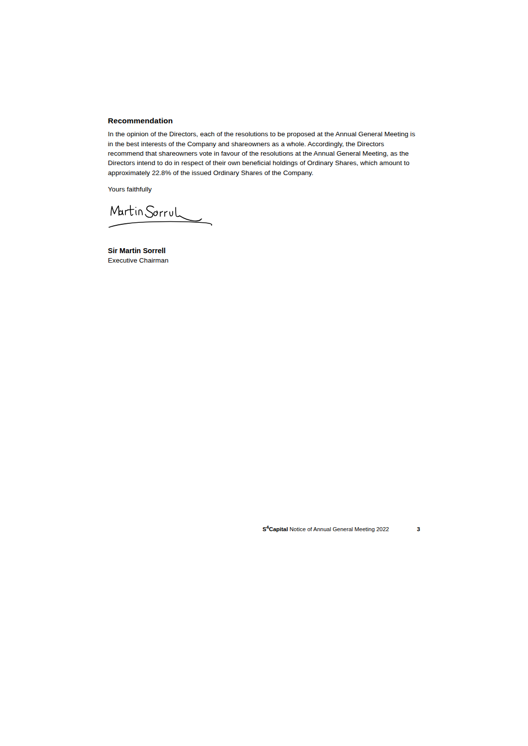Recommendation
In the opinion of the Directors, each of the resolutions to be proposed at the Annual General Meeting is in the best interests of the Company and shareowners as a whole. Accordingly, the Directors recommend that shareowners vote in favour of the resolutions at the Annual General Meeting, as the Directors intend to do in respect of their own beneficial holdings of Ordinary Shares, which amount to approximately 22.8% of the issued Ordinary Shares of the Company.
Yours faithfully
Sir Martin Sorrell
Executive Chairman
S4Capital Notice of Annual General Meeting 2022 3